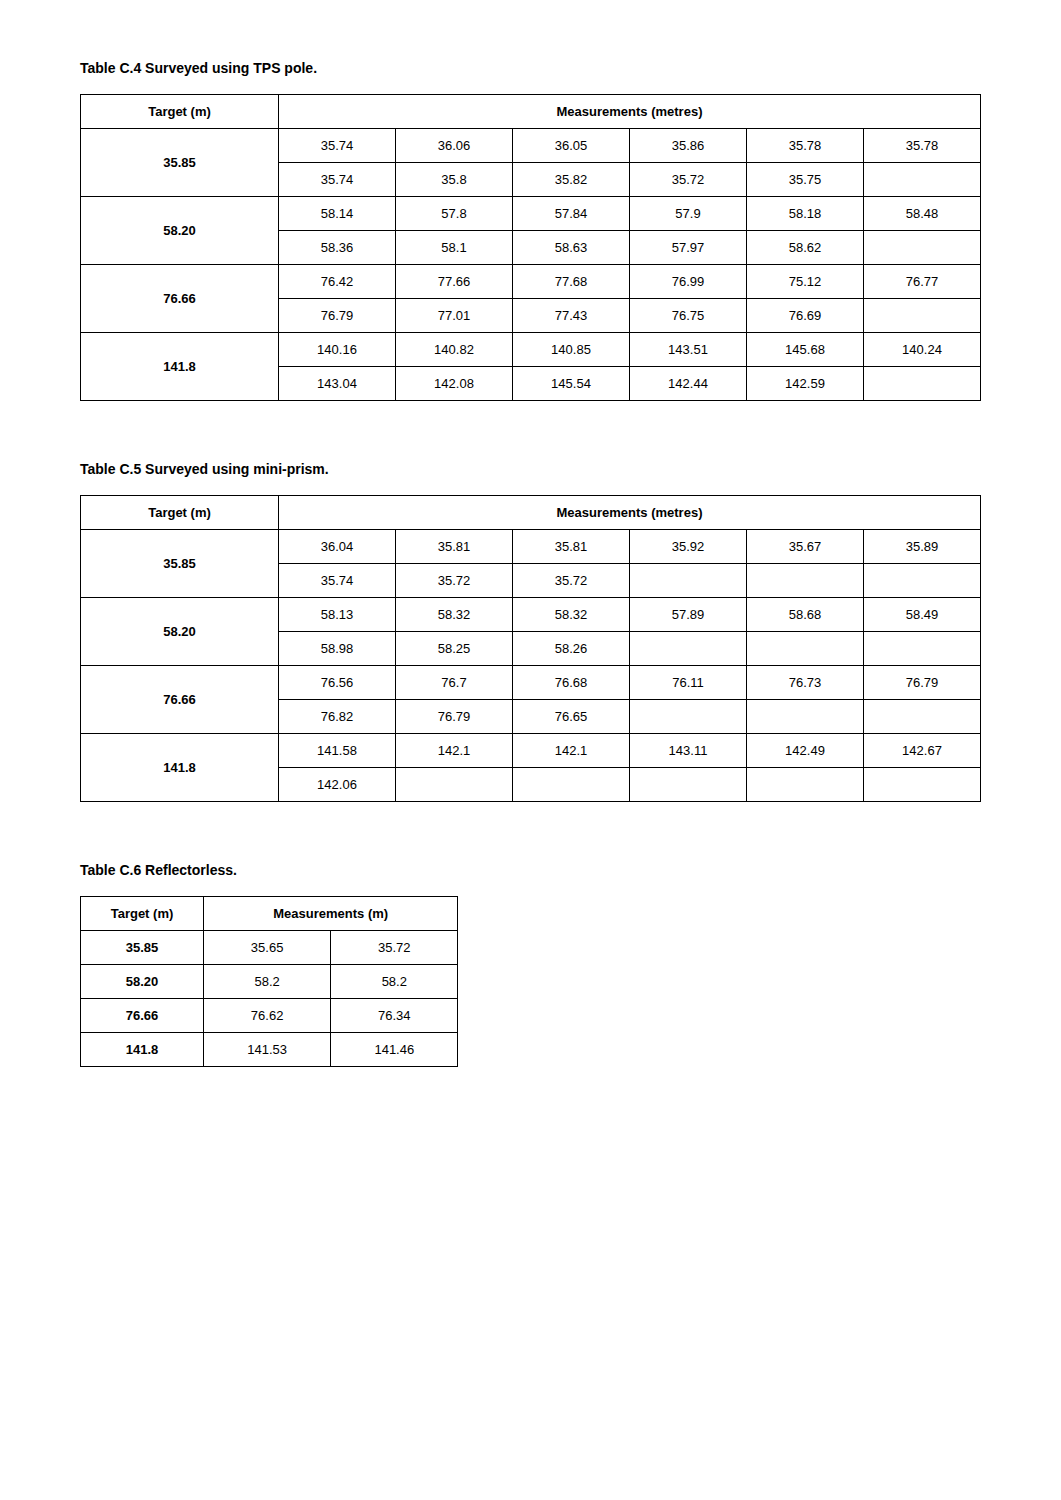Table C.4 Surveyed using TPS pole.
| Target (m) | Measurements (metres) |
| --- | --- |
| 35.85 | 35.74 | 36.06 | 36.05 | 35.86 | 35.78 | 35.78 |
| 35.74 | 35.8 | 35.82 | 35.72 | 35.75 | |
| 58.20 | 58.14 | 57.8 | 57.84 | 57.9 | 58.18 | 58.48 |
| 58.36 | 58.1 | 58.63 | 57.97 | 58.62 | |
| 76.66 | 76.42 | 77.66 | 77.68 | 76.99 | 75.12 | 76.77 |
| 76.79 | 77.01 | 77.43 | 76.75 | 76.69 | |
| 141.8 | 140.16 | 140.82 | 140.85 | 143.51 | 145.68 | 140.24 |
| 143.04 | 142.08 | 145.54 | 142.44 | 142.59 | |
Table C.5 Surveyed using mini-prism.
| Target (m) | Measurements (metres) |
| --- | --- |
| 35.85 | 36.04 | 35.81 | 35.81 | 35.92 | 35.67 | 35.89 |
| 35.74 | 35.72 | 35.72 | | | |
| 58.20 | 58.13 | 58.32 | 58.32 | 57.89 | 58.68 | 58.49 |
| 58.98 | 58.25 | 58.26 | | | |
| 76.66 | 76.56 | 76.7 | 76.68 | 76.11 | 76.73 | 76.79 |
| 76.82 | 76.79 | 76.65 | | | |
| 141.8 | 141.58 | 142.1 | 142.1 | 143.11 | 142.49 | 142.67 |
| 142.06 | | | | | |
Table C.6 Reflectorless.
| Target (m) | Measurements (m) |
| --- | --- |
| 35.85 | 35.65 | 35.72 |
| 58.20 | 58.2 | 58.2 |
| 76.66 | 76.62 | 76.34 |
| 141.8 | 141.53 | 141.46 |